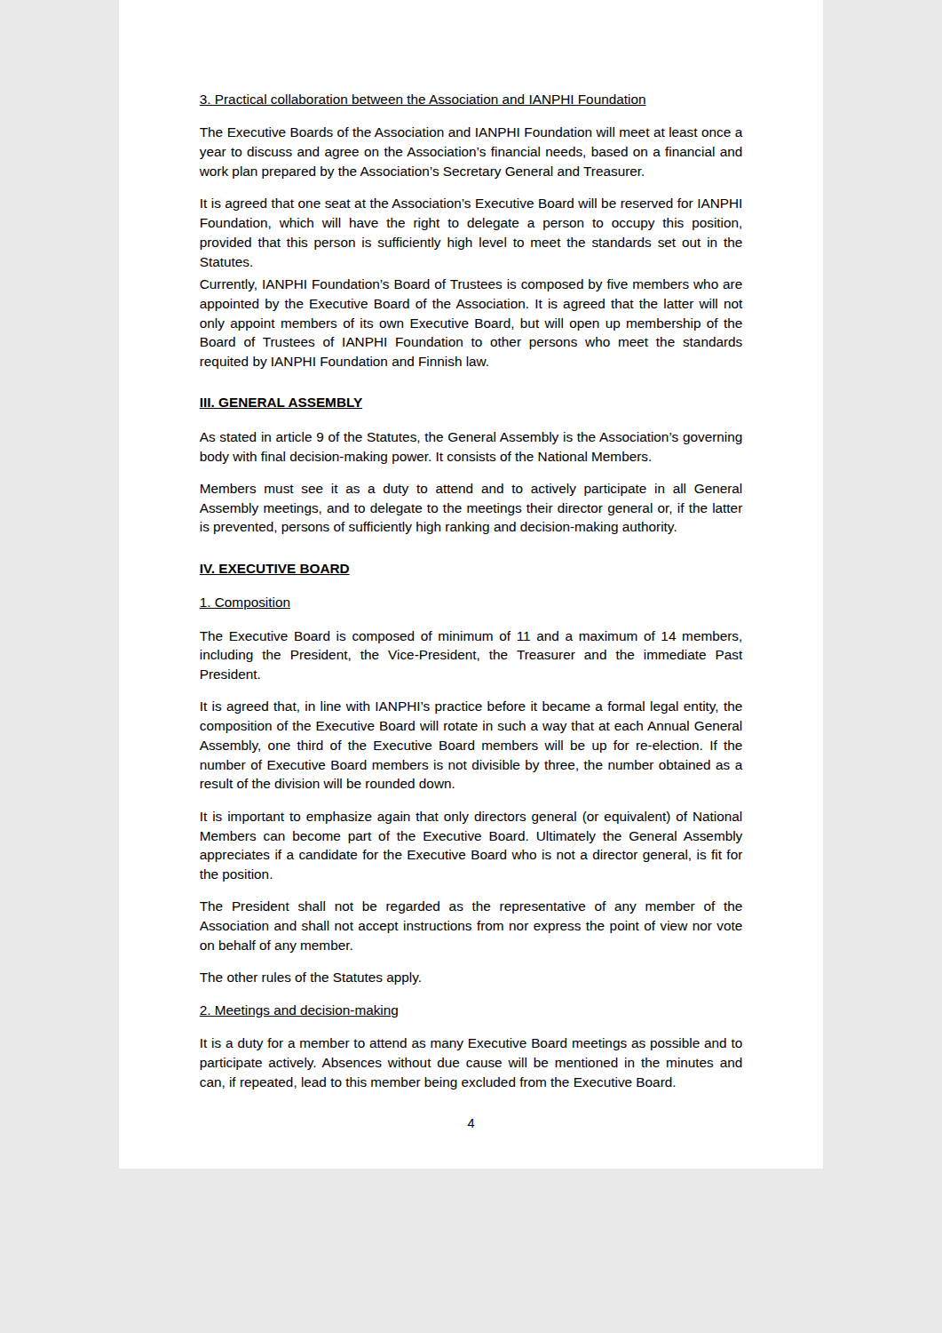3. Practical collaboration between the Association and IANPHI Foundation
The Executive Boards of the Association and IANPHI Foundation will meet at least once a year to discuss and agree on the Association’s financial needs, based on a financial and work plan prepared by the Association’s Secretary General and Treasurer.
It is agreed that one seat at the Association’s Executive Board will be reserved for IANPHI Foundation, which will have the right to delegate a person to occupy this position, provided that this person is sufficiently high level to meet the standards set out in the Statutes.
Currently, IANPHI Foundation’s Board of Trustees is composed by five members who are appointed by the Executive Board of the Association. It is agreed that the latter will not only appoint members of its own Executive Board, but will open up membership of the Board of Trustees of IANPHI Foundation to other persons who meet the standards requited by IANPHI Foundation and Finnish law.
III. General Assembly
As stated in article 9 of the Statutes, the General Assembly is the Association’s governing body with final decision-making power. It consists of the National Members.
Members must see it as a duty to attend and to actively participate in all General Assembly meetings, and to delegate to the meetings their director general or, if the latter is prevented, persons of sufficiently high ranking and decision-making authority.
IV. Executive Board
1. Composition
The Executive Board is composed of minimum of 11 and a maximum of 14 members, including the President, the Vice-President, the Treasurer and the immediate Past President.
It is agreed that, in line with IANPHI’s practice before it became a formal legal entity, the composition of the Executive Board will rotate in such a way that at each Annual General Assembly, one third of the Executive Board members will be up for re-election. If the number of Executive Board members is not divisible by three, the number obtained as a result of the division will be rounded down.
It is important to emphasize again that only directors general (or equivalent) of National Members can become part of the Executive Board. Ultimately the General Assembly appreciates if a candidate for the Executive Board who is not a director general, is fit for the position.
The President shall not be regarded as the representative of any member of the Association and shall not accept instructions from nor express the point of view nor vote on behalf of any member.
The other rules of the Statutes apply.
2. Meetings and decision-making
It is a duty for a member to attend as many Executive Board meetings as possible and to participate actively. Absences without due cause will be mentioned in the minutes and can, if repeated, lead to this member being excluded from the Executive Board.
4